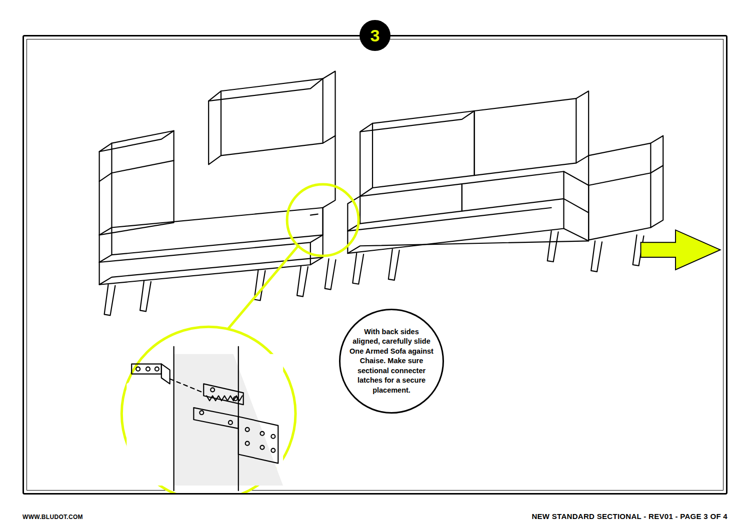3
With back sides aligned, carefully slide One Armed Sofa against Chaise. Make sure sectional connecter latches for a secure placement.
WWW.BLUDOT.COM NEW STANDARD SECTIONAL - REV01 - PAGE 3 OF 4